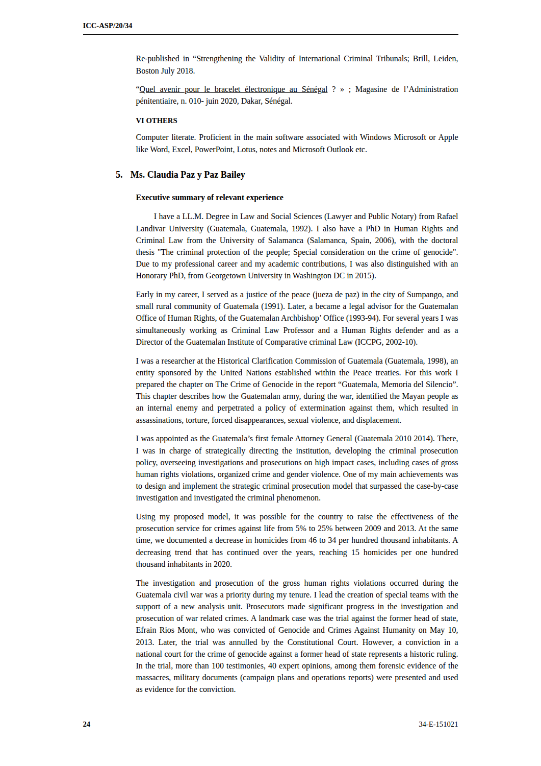ICC-ASP/20/34
Re-published in “Strengthening the Validity of International Criminal Tribunals; Brill, Leiden, Boston July 2018.
“Quel avenir pour le bracelet électronique au Sénégal ? » ; Magasine de l’Administration pénitentiaire, n. 010- juin 2020, Dakar, Sénégal.
VI OTHERS
Computer literate. Proficient in the main software associated with Windows Microsoft or Apple like Word, Excel, PowerPoint, Lotus, notes and Microsoft Outlook etc.
5. Ms. Claudia Paz y Paz Bailey
Executive summary of relevant experience
I have a LL.M. Degree in Law and Social Sciences (Lawyer and Public Notary) from Rafael Landivar University (Guatemala, Guatemala, 1992). I also have a PhD in Human Rights and Criminal Law from the University of Salamanca (Salamanca, Spain, 2006), with the doctoral thesis "The criminal protection of the people; Special consideration on the crime of genocide". Due to my professional career and my academic contributions, I was also distinguished with an Honorary PhD, from Georgetown University in Washington DC in 2015).
Early in my career, I served as a justice of the peace (jueza de paz) in the city of Sumpango, and small rural community of Guatemala (1991). Later, a became a legal advisor for the Guatemalan Office of Human Rights, of the Guatemalan Archbishop’ Office (1993-94). For several years I was simultaneously working as Criminal Law Professor and a Human Rights defender and as a Director of the Guatemalan Institute of Comparative criminal Law (ICCPG, 2002-10).
I was a researcher at the Historical Clarification Commission of Guatemala (Guatemala, 1998), an entity sponsored by the United Nations established within the Peace treaties. For this work I prepared the chapter on The Crime of Genocide in the report “Guatemala, Memoria del Silencio”. This chapter describes how the Guatemalan army, during the war, identified the Mayan people as an internal enemy and perpetrated a policy of extermination against them, which resulted in assassinations, torture, forced disappearances, sexual violence, and displacement.
I was appointed as the Guatemala’s first female Attorney General (Guatemala 2010 2014). There, I was in charge of strategically directing the institution, developing the criminal prosecution policy, overseeing investigations and prosecutions on high impact cases, including cases of gross human rights violations, organized crime and gender violence. One of my main achievements was to design and implement the strategic criminal prosecution model that surpassed the case-by-case investigation and investigated the criminal phenomenon.
Using my proposed model, it was possible for the country to raise the effectiveness of the prosecution service for crimes against life from 5% to 25% between 2009 and 2013. At the same time, we documented a decrease in homicides from 46 to 34 per hundred thousand inhabitants. A decreasing trend that has continued over the years, reaching 15 homicides per one hundred thousand inhabitants in 2020.
The investigation and prosecution of the gross human rights violations occurred during the Guatemala civil war was a priority during my tenure. I lead the creation of special teams with the support of a new analysis unit. Prosecutors made significant progress in the investigation and prosecution of war related crimes. A landmark case was the trial against the former head of state, Efrain Rios Mont, who was convicted of Genocide and Crimes Against Humanity on May 10, 2013. Later, the trial was annulled by the Constitutional Court. However, a conviction in a national court for the crime of genocide against a former head of state represents a historic ruling. In the trial, more than 100 testimonies, 40 expert opinions, among them forensic evidence of the massacres, military documents (campaign plans and operations reports) were presented and used as evidence for the conviction.
24 34-E-151021